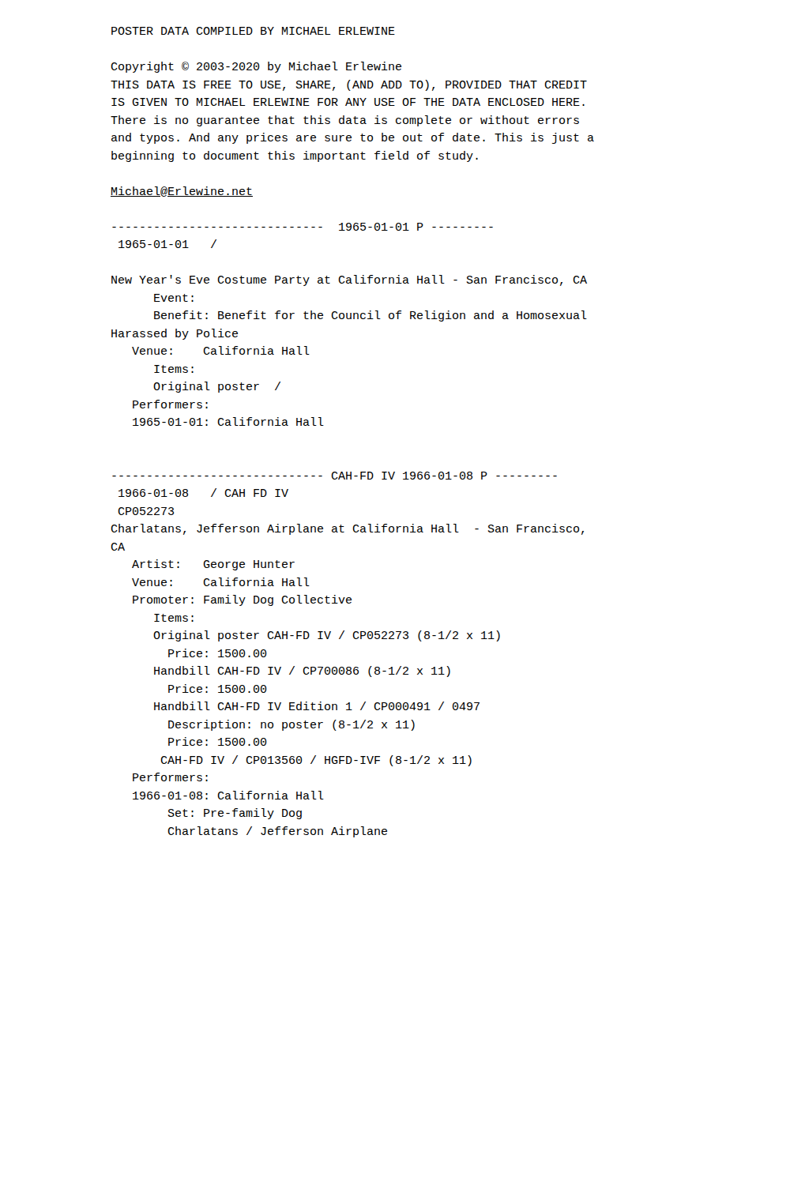POSTER DATA COMPILED BY MICHAEL ERLEWINE

Copyright © 2003-2020 by Michael Erlewine
THIS DATA IS FREE TO USE, SHARE, (AND ADD TO), PROVIDED THAT CREDIT 
IS GIVEN TO MICHAEL ERLEWINE FOR ANY USE OF THE DATA ENCLOSED HERE. 
There is no guarantee that this data is complete or without errors 
and typos. And any prices are sure to be out of date. This is just a 
beginning to document this important field of study.

Michael@Erlewine.net

------------------------------  1965-01-01 P ---------
 1965-01-01   / 

New Year's Eve Costume Party at California Hall - San Francisco, CA
      Event: 
      Benefit: Benefit for the Council of Religion and a Homosexual 
Harassed by Police
   Venue:    California Hall
      Items:
      Original poster  / 
   Performers:
   1965-01-01: California Hall


------------------------------ CAH-FD IV 1966-01-08 P ---------
 1966-01-08   / CAH FD IV
 CP052273
Charlatans, Jefferson Airplane at California Hall  - San Francisco, 
CA
   Artist:   George Hunter
   Venue:    California Hall
   Promoter: Family Dog Collective
      Items:
      Original poster CAH-FD IV / CP052273 (8-1/2 x 11)
        Price: 1500.00
      Handbill CAH-FD IV / CP700086 (8-1/2 x 11)
        Price: 1500.00
      Handbill CAH-FD IV Edition 1 / CP000491 / 0497
        Description: no poster (8-1/2 x 11)
        Price: 1500.00
       CAH-FD IV / CP013560 / HGFD-IVF (8-1/2 x 11)
   Performers:
   1966-01-08: California Hall
        Set: Pre-family Dog
        Charlatans / Jefferson Airplane